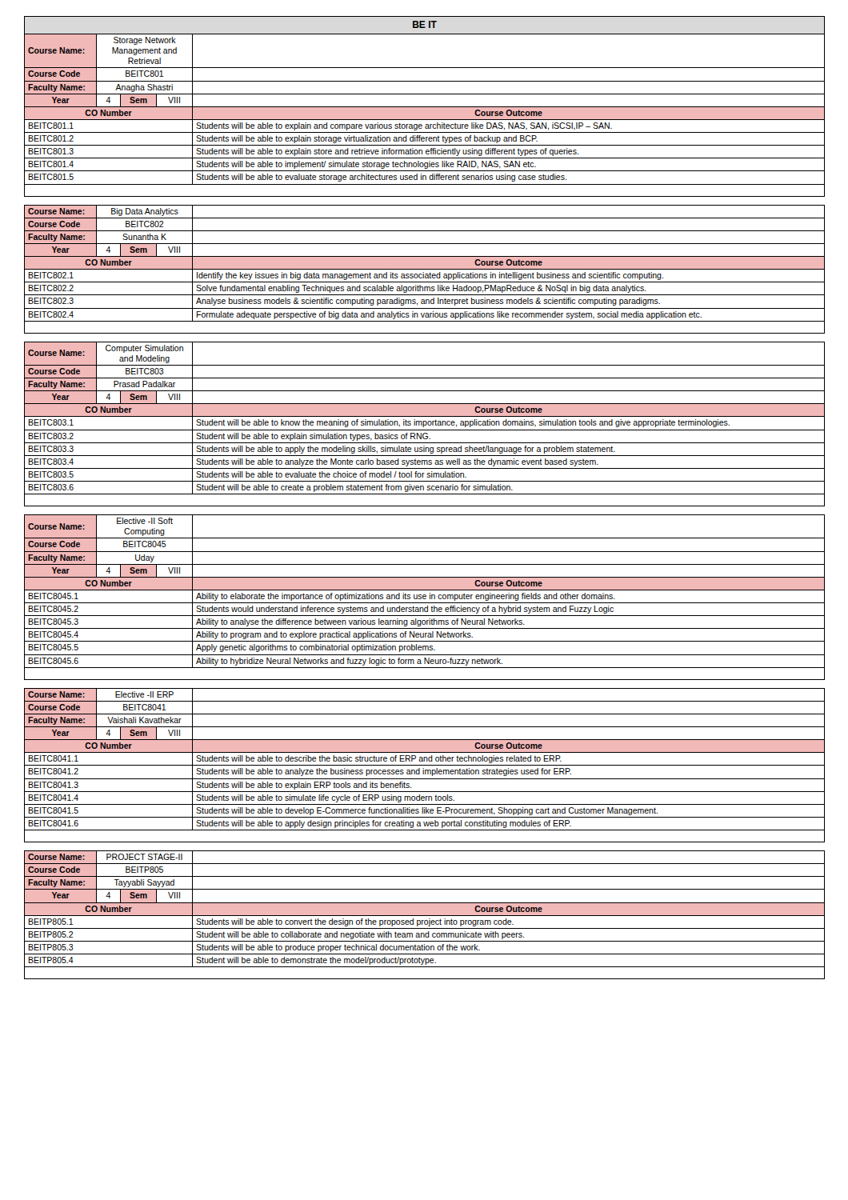| BE IT |
| Course Name: | Storage Network Management and Retrieval | |
| Course Code | BEITC801 | |
| Faculty Name: | Anagha Shastri | |
| Year | 4 | Sem | VIII | |
| CO Number | Course Outcome |
| BEITC801.1 | Students will be able to explain and compare various storage architecture like DAS, NAS, SAN, iSCSI,IP – SAN. |
| BEITC801.2 | Students will be able to explain storage virtualization and different types of backup and BCP. |
| BEITC801.3 | Students will be able to explain store and retrieve information efficiently using different types of queries. |
| BEITC801.4 | Students will be able to implement/ simulate storage technologies like RAID, NAS, SAN etc. |
| BEITC801.5 | Students will be able to evaluate storage architectures used in different senarios using case studies. |
| Course Name: | Big Data Analytics | |
| Course Code | BEITC802 | |
| Faculty Name: | Sunantha K | |
| Year | 4 | Sem | VIII | |
| CO Number | Course Outcome |
| BEITC802.1 | Identify the key issues in big data management and its associated applications in intelligent business and scientific computing. |
| BEITC802.2 | Solve fundamental enabling Techniques and scalable algorithms like Hadoop,PMapReduce & NoSql in big data analytics. |
| BEITC802.3 | Analyse business models & scientific computing paradigms, and Interpret business models & scientific computing paradigms. |
| BEITC802.4 | Formulate adequate perspective of big data and analytics in various applications like recommender system, social media application etc. |
| Course Name: | Computer Simulation and Modeling | |
| Course Code | BEITC803 | |
| Faculty Name: | Prasad Padalkar | |
| Year | 4 | Sem | VIII | |
| CO Number | Course Outcome |
| BEITC803.1 | Student will be able to know the meaning of simulation, its importance, application domains, simulation tools and give appropriate terminologies. |
| BEITC803.2 | Student will be able to explain simulation types, basics of RNG. |
| BEITC803.3 | Students will be able to apply the modeling skills, simulate using spread sheet/language for a problem statement. |
| BEITC803.4 | Students will be able to analyze the Monte carlo based systems as well as the dynamic event based system. |
| BEITC803.5 | Students will be able to evaluate the choice of model / tool for simulation. |
| BEITC803.6 | Student will be able to create a problem statement from given scenario for simulation. |
| Course Name: | Elective -II Soft Computing | |
| Course Code | BEITC8045 | |
| Faculty Name: | Uday | |
| Year | 4 | Sem | VIII | |
| CO Number | Course Outcome |
| BEITC8045.1 | Ability to elaborate the importance of optimizations and its use in computer engineering fields and other domains. |
| BEITC8045.2 | Students would understand inference systems and understand the efficiency of a hybrid system and Fuzzy Logic |
| BEITC8045.3 | Ability to analyse the difference between various learning algorithms of Neural Networks. |
| BEITC8045.4 | Ability to program and to explore practical applications of Neural Networks. |
| BEITC8045.5 | Apply genetic algorithms to combinatorial optimization problems. |
| BEITC8045.6 | Ability to hybridize Neural Networks and fuzzy logic to form a Neuro-fuzzy network. |
| Course Name: | Elective -II ERP | |
| Course Code | BEITC8041 | |
| Faculty Name: | Vaishali Kavathekar | |
| Year | 4 | Sem | VIII | |
| CO Number | Course Outcome |
| BEITC8041.1 | Students will be able to describe the basic structure of ERP and other technologies related to ERP. |
| BEITC8041.2 | Students will be able to analyze the business processes and implementation strategies used for ERP. |
| BEITC8041.3 | Students will be able to explain ERP tools and its benefits. |
| BEITC8041.4 | Students will be able to simulate life cycle of ERP using modern tools. |
| BEITC8041.5 | Students will be able to develop E-Commerce functionalities like E-Procurement, Shopping cart and Customer Management. |
| BEITC8041.6 | Students will be able to apply design principles for creating a web portal constituting modules of ERP. |
| Course Name: | PROJECT STAGE-II | |
| Course Code | BEITP805 | |
| Faculty Name: | Tayyabli Sayyad | |
| Year | 4 | Sem | VIII | |
| CO Number | Course Outcome |
| BEITP805.1 | Students will be able to convert the design of the proposed project into program code. |
| BEITP805.2 | Student will be able to collaborate and negotiate with team and communicate with peers. |
| BEITP805.3 | Students will be able to produce proper technical documentation of the work. |
| BEITP805.4 | Student will be able to demonstrate the model/product/prototype. |